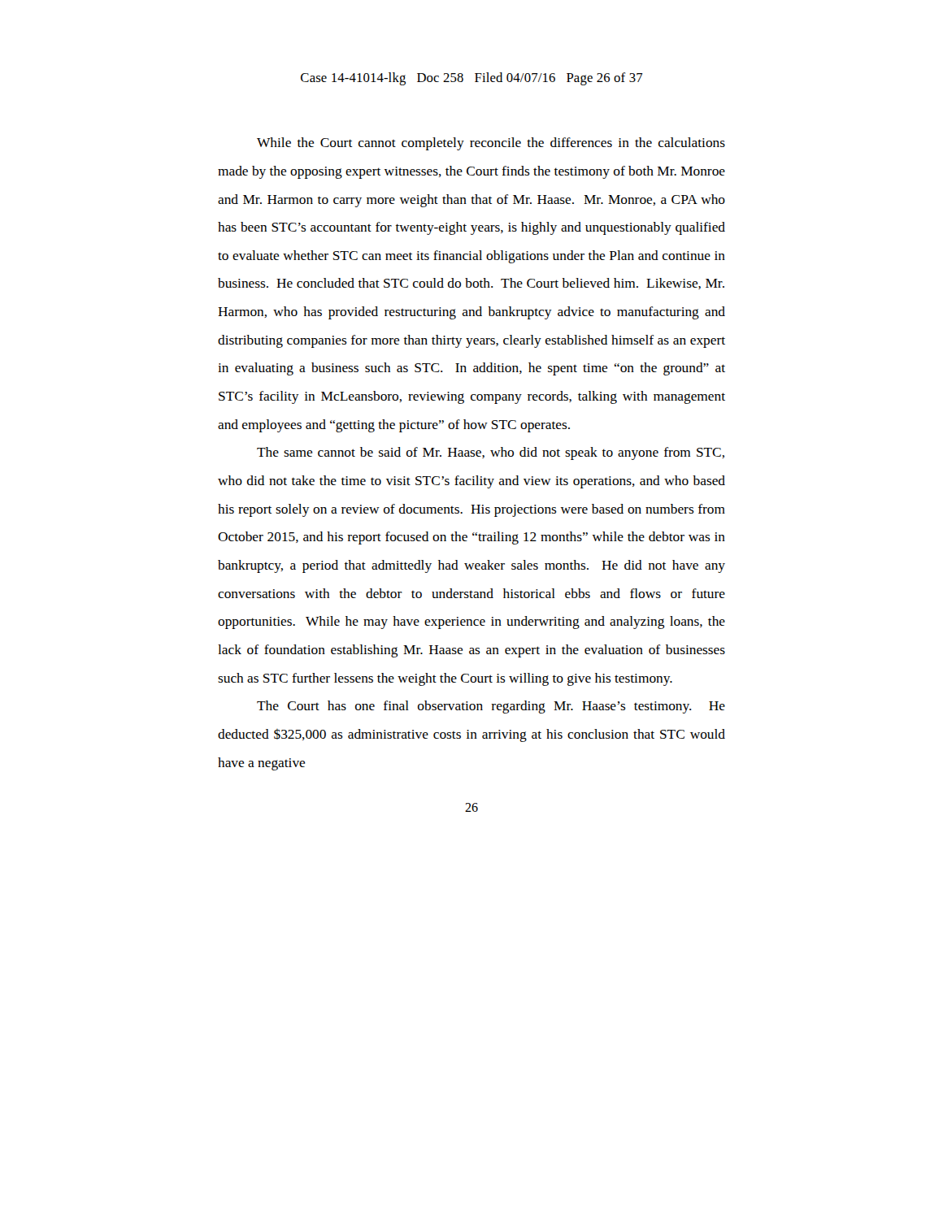Case 14-41014-lkg Doc 258 Filed 04/07/16 Page 26 of 37
While the Court cannot completely reconcile the differences in the calculations made by the opposing expert witnesses, the Court finds the testimony of both Mr. Monroe and Mr. Harmon to carry more weight than that of Mr. Haase. Mr. Monroe, a CPA who has been STC’s accountant for twenty-eight years, is highly and unquestionably qualified to evaluate whether STC can meet its financial obligations under the Plan and continue in business. He concluded that STC could do both. The Court believed him. Likewise, Mr. Harmon, who has provided restructuring and bankruptcy advice to manufacturing and distributing companies for more than thirty years, clearly established himself as an expert in evaluating a business such as STC. In addition, he spent time “on the ground” at STC’s facility in McLeansboro, reviewing company records, talking with management and employees and “getting the picture” of how STC operates.
The same cannot be said of Mr. Haase, who did not speak to anyone from STC, who did not take the time to visit STC’s facility and view its operations, and who based his report solely on a review of documents. His projections were based on numbers from October 2015, and his report focused on the “trailing 12 months” while the debtor was in bankruptcy, a period that admittedly had weaker sales months. He did not have any conversations with the debtor to understand historical ebbs and flows or future opportunities. While he may have experience in underwriting and analyzing loans, the lack of foundation establishing Mr. Haase as an expert in the evaluation of businesses such as STC further lessens the weight the Court is willing to give his testimony.
The Court has one final observation regarding Mr. Haase’s testimony. He deducted $325,000 as administrative costs in arriving at his conclusion that STC would have a negative
26